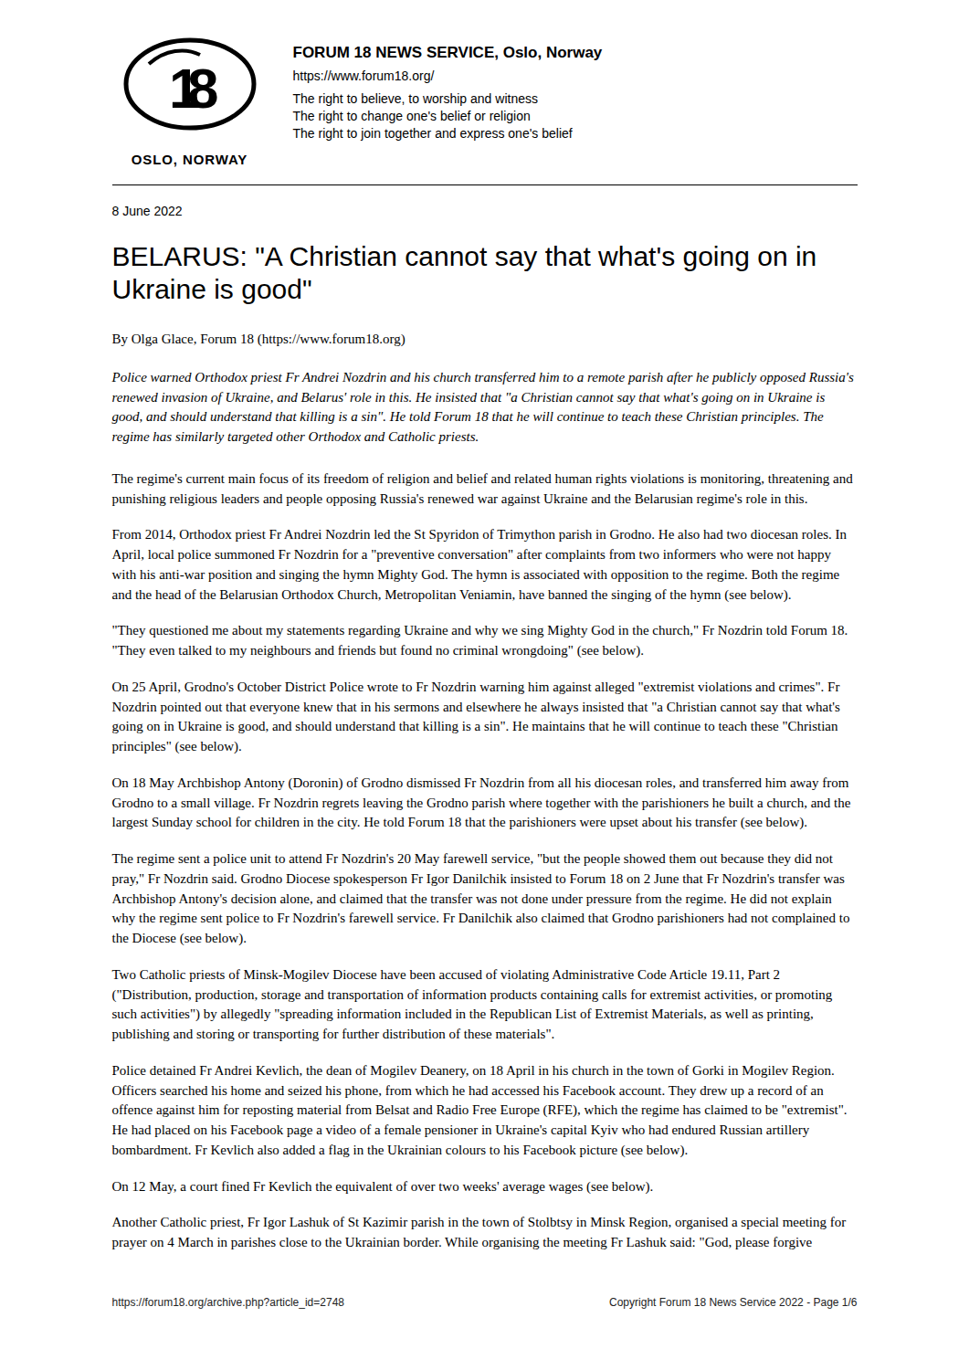1 8
OSLO, NORWAY
FORUM 18 NEWS SERVICE, Oslo, Norway
https://www.forum18.org/
The right to believe, to worship and witness
The right to change one's belief or religion
The right to join together and express one's belief
8 June 2022
BELARUS: "A Christian cannot say that what's going on in Ukraine is good"
By Olga Glace, Forum 18 (https://www.forum18.org)
Police warned Orthodox priest Fr Andrei Nozdrin and his church transferred him to a remote parish after he publicly opposed Russia's renewed invasion of Ukraine, and Belarus' role in this. He insisted that "a Christian cannot say that what's going on in Ukraine is good, and should understand that killing is a sin". He told Forum 18 that he will continue to teach these Christian principles. The regime has similarly targeted other Orthodox and Catholic priests.
The regime's current main focus of its freedom of religion and belief and related human rights violations is monitoring, threatening and punishing religious leaders and people opposing Russia's renewed war against Ukraine and the Belarusian regime's role in this.
From 2014, Orthodox priest Fr Andrei Nozdrin led the St Spyridon of Trimython parish in Grodno. He also had two diocesan roles. In April, local police summoned Fr Nozdrin for a "preventive conversation" after complaints from two informers who were not happy with his anti-war position and singing the hymn Mighty God. The hymn is associated with opposition to the regime. Both the regime and the head of the Belarusian Orthodox Church, Metropolitan Veniamin, have banned the singing of the hymn (see below).
"They questioned me about my statements regarding Ukraine and why we sing Mighty God in the church," Fr Nozdrin told Forum 18. "They even talked to my neighbours and friends but found no criminal wrongdoing" (see below).
On 25 April, Grodno's October District Police wrote to Fr Nozdrin warning him against alleged "extremist violations and crimes". Fr Nozdrin pointed out that everyone knew that in his sermons and elsewhere he always insisted that "a Christian cannot say that what's going on in Ukraine is good, and should understand that killing is a sin". He maintains that he will continue to teach these "Christian principles" (see below).
On 18 May Archbishop Antony (Doronin) of Grodno dismissed Fr Nozdrin from all his diocesan roles, and transferred him away from Grodno to a small village. Fr Nozdrin regrets leaving the Grodno parish where together with the parishioners he built a church, and the largest Sunday school for children in the city. He told Forum 18 that the parishioners were upset about his transfer (see below).
The regime sent a police unit to attend Fr Nozdrin's 20 May farewell service, "but the people showed them out because they did not pray," Fr Nozdrin said. Grodno Diocese spokesperson Fr Igor Danilchik insisted to Forum 18 on 2 June that Fr Nozdrin's transfer was Archbishop Antony's decision alone, and claimed that the transfer was not done under pressure from the regime. He did not explain why the regime sent police to Fr Nozdrin's farewell service. Fr Danilchik also claimed that Grodno parishioners had not complained to the Diocese (see below).
Two Catholic priests of Minsk-Mogilev Diocese have been accused of violating Administrative Code Article 19.11, Part 2 ("Distribution, production, storage and transportation of information products containing calls for extremist activities, or promoting such activities") by allegedly "spreading information included in the Republican List of Extremist Materials, as well as printing, publishing and storing or transporting for further distribution of these materials".
Police detained Fr Andrei Kevlich, the dean of Mogilev Deanery, on 18 April in his church in the town of Gorki in Mogilev Region. Officers searched his home and seized his phone, from which he had accessed his Facebook account. They drew up a record of an offence against him for reposting material from Belsat and Radio Free Europe (RFE), which the regime has claimed to be "extremist". He had placed on his Facebook page a video of a female pensioner in Ukraine's capital Kyiv who had endured Russian artillery bombardment. Fr Kevlich also added a flag in the Ukrainian colours to his Facebook picture (see below).
On 12 May, a court fined Fr Kevlich the equivalent of over two weeks' average wages (see below).
Another Catholic priest, Fr Igor Lashuk of St Kazimir parish in the town of Stolbtsy in Minsk Region, organised a special meeting for prayer on 4 March in parishes close to the Ukrainian border. While organising the meeting Fr Lashuk said: "God, please forgive
https://forum18.org/archive.php?article_id=2748 Copyright Forum 18 News Service 2022 - Page 1/6